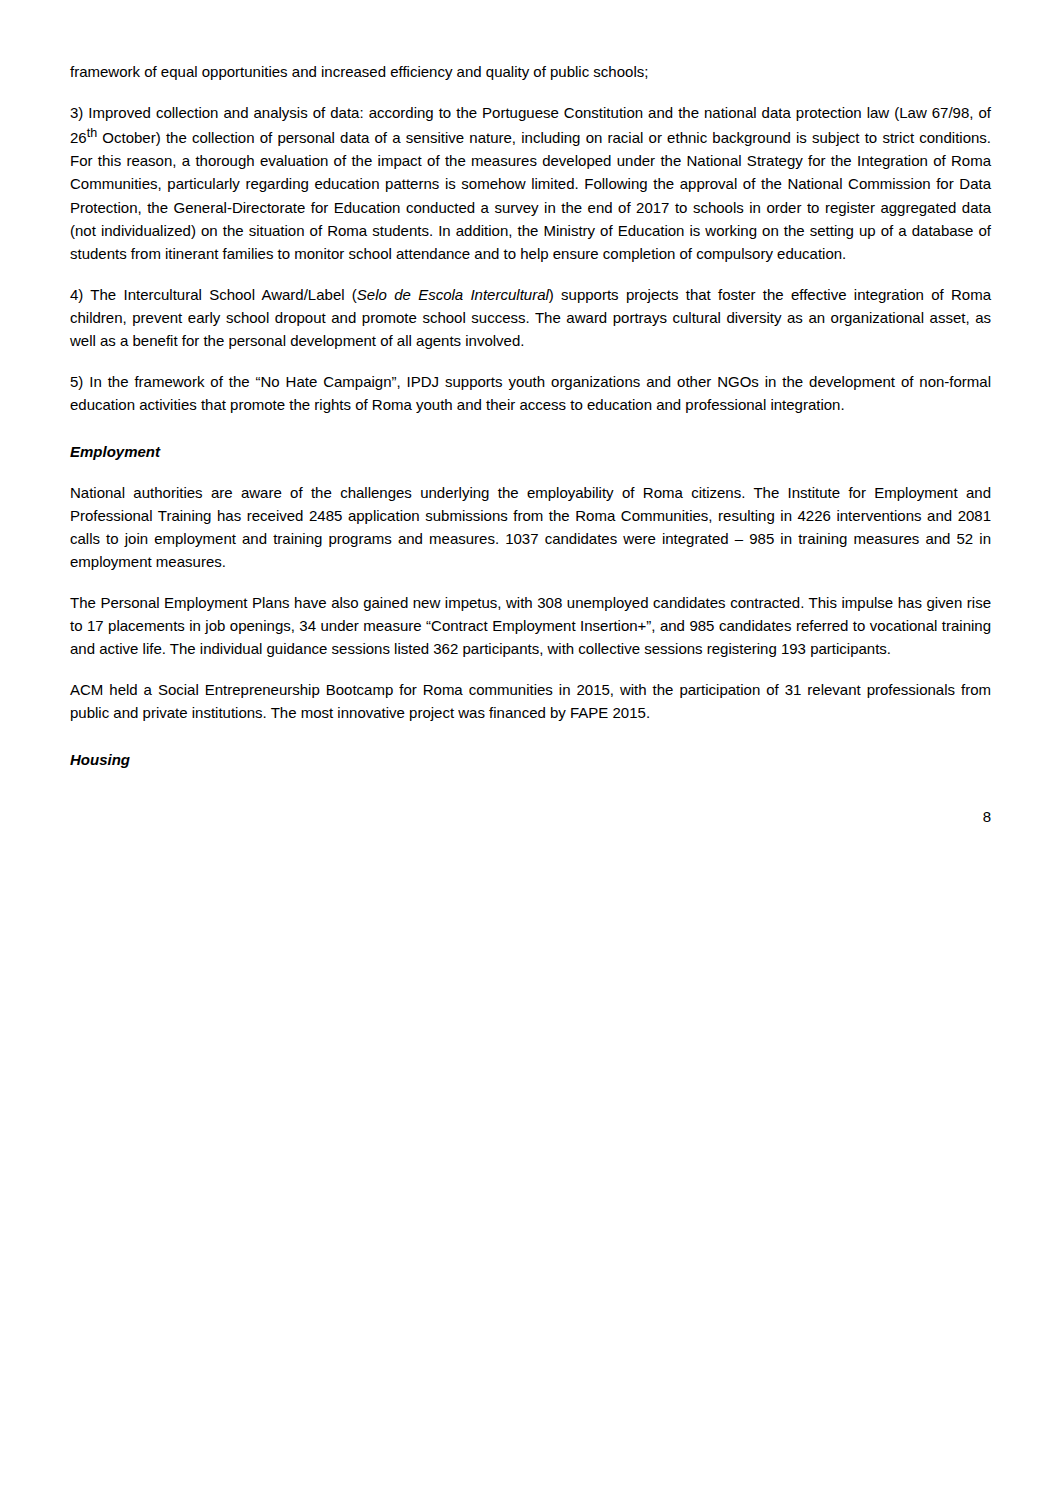framework of equal opportunities and increased efficiency and quality of public schools;
3) Improved collection and analysis of data: according to the Portuguese Constitution and the national data protection law (Law 67/98, of 26th October) the collection of personal data of a sensitive nature, including on racial or ethnic background is subject to strict conditions. For this reason, a thorough evaluation of the impact of the measures developed under the National Strategy for the Integration of Roma Communities, particularly regarding education patterns is somehow limited. Following the approval of the National Commission for Data Protection, the General-Directorate for Education conducted a survey in the end of 2017 to schools in order to register aggregated data (not individualized) on the situation of Roma students. In addition, the Ministry of Education is working on the setting up of a database of students from itinerant families to monitor school attendance and to help ensure completion of compulsory education.
4) The Intercultural School Award/Label (Selo de Escola Intercultural) supports projects that foster the effective integration of Roma children, prevent early school dropout and promote school success. The award portrays cultural diversity as an organizational asset, as well as a benefit for the personal development of all agents involved.
5) In the framework of the “No Hate Campaign”, IPDJ supports youth organizations and other NGOs in the development of non-formal education activities that promote the rights of Roma youth and their access to education and professional integration.
Employment
National authorities are aware of the challenges underlying the employability of Roma citizens. The Institute for Employment and Professional Training has received 2485 application submissions from the Roma Communities, resulting in 4226 interventions and 2081 calls to join employment and training programs and measures. 1037 candidates were integrated – 985 in training measures and 52 in employment measures.
The Personal Employment Plans have also gained new impetus, with 308 unemployed candidates contracted. This impulse has given rise to 17 placements in job openings, 34 under measure “Contract Employment Insertion+”, and 985 candidates referred to vocational training and active life. The individual guidance sessions listed 362 participants, with collective sessions registering 193 participants.
ACM held a Social Entrepreneurship Bootcamp for Roma communities in 2015, with the participation of 31 relevant professionals from public and private institutions. The most innovative project was financed by FAPE 2015.
Housing
8